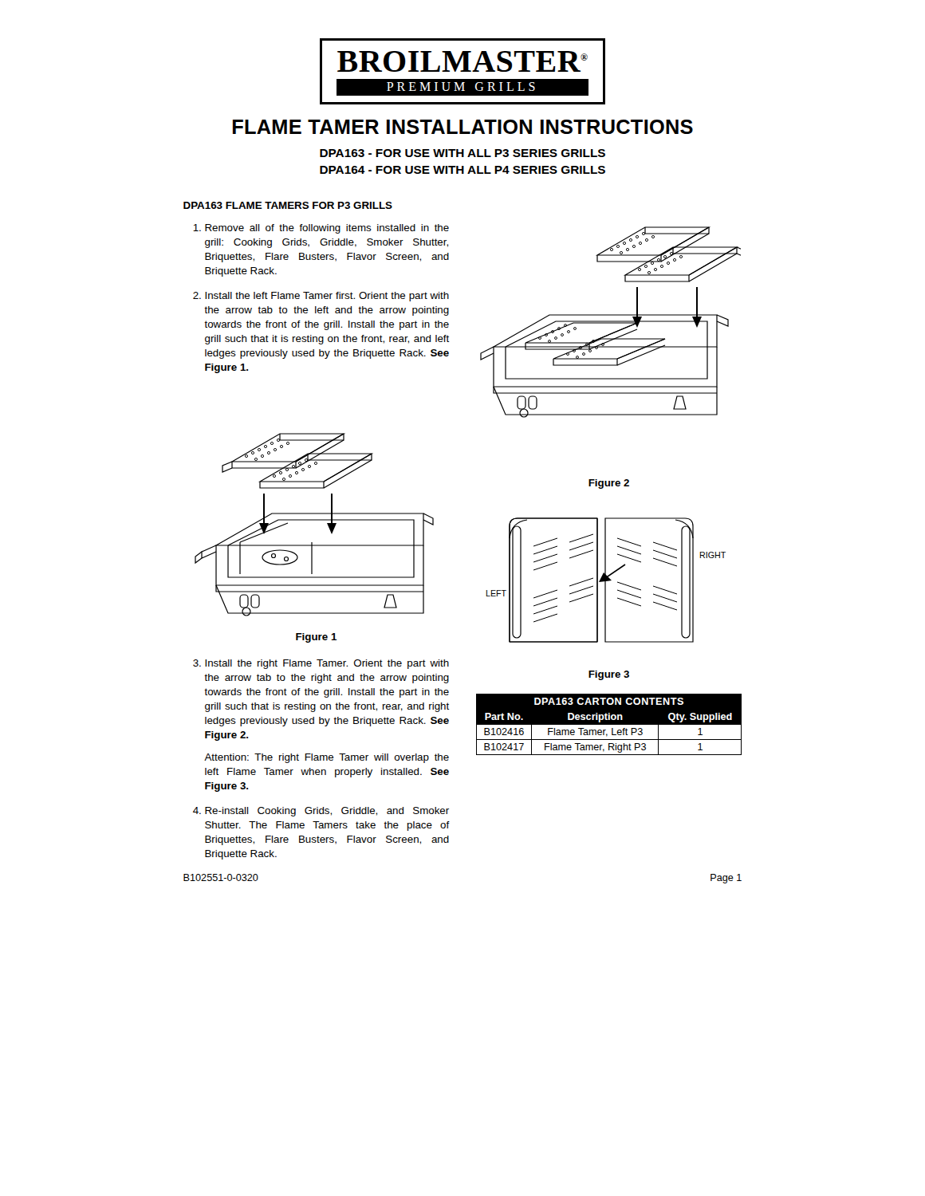BROILMASTER®
PREMIUM GRILLS
FLAME TAMER INSTALLATION INSTRUCTIONS
DPA163 - FOR USE WITH ALL P3 SERIES GRILLS
DPA164 - FOR USE WITH ALL P4 SERIES GRILLS
DPA163 FLAME TAMERS FOR P3 GRILLS
Remove all of the following items installed in the grill: Cooking Grids, Griddle, Smoker Shutter, Briquettes, Flare Busters, Flavor Screen, and Briquette Rack.
Install the left Flame Tamer first. Orient the part with the arrow tab to the left and the arrow pointing towards the front of the grill. Install the part in the grill such that it is resting on the front, rear, and left ledges previously used by the Briquette Rack. See Figure 1.
Figure 1
Install the right Flame Tamer. Orient the part with the arrow tab to the right and the arrow pointing towards the front of the grill. Install the part in the grill such that is resting on the front, rear, and right ledges previously used by the Briquette Rack. See Figure 2.
Attention: The right Flame Tamer will overlap the left Flame Tamer when properly installed. See Figure 3.
Re-install Cooking Grids, Griddle, and Smoker Shutter. The Flame Tamers take the place of Briquettes, Flare Busters, Flavor Screen, and Briquette Rack.
Figure 2
RIGHT LEFT
Figure 3
| DPA163 CARTON CONTENTS |
| --- |
| Part No. | Description | Qty. Supplied |
| B102416 | Flame Tamer, Left P3 | 1 |
| B102417 | Flame Tamer, Right P3 | 1 |
B102551-0-0320
Page 1